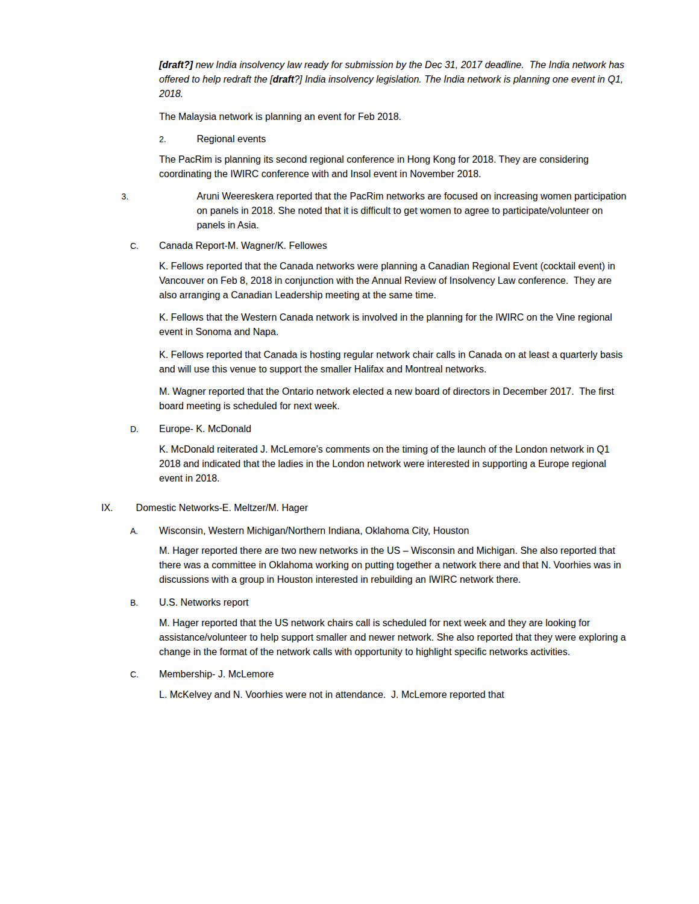[draft?] new India insolvency law ready for submission by the Dec 31, 2017 deadline. The India network has offered to help redraft the [draft?] India insolvency legislation. The India network is planning one event in Q1, 2018.
The Malaysia network is planning an event for Feb 2018.
2. Regional events
The PacRim is planning its second regional conference in Hong Kong for 2018. They are considering coordinating the IWIRC conference with and Insol event in November 2018.
3. Aruni Weereskera reported that the PacRim networks are focused on increasing women participation on panels in 2018. She noted that it is difficult to get women to agree to participate/volunteer on panels in Asia.
C. Canada Report-M. Wagner/K. Fellowes
K. Fellows reported that the Canada networks were planning a Canadian Regional Event (cocktail event) in Vancouver on Feb 8, 2018 in conjunction with the Annual Review of Insolvency Law conference. They are also arranging a Canadian Leadership meeting at the same time.
K. Fellows that the Western Canada network is involved in the planning for the IWIRC on the Vine regional event in Sonoma and Napa.
K. Fellows reported that Canada is hosting regular network chair calls in Canada on at least a quarterly basis and will use this venue to support the smaller Halifax and Montreal networks.
M. Wagner reported that the Ontario network elected a new board of directors in December 2017. The first board meeting is scheduled for next week.
D. Europe- K. McDonald
K. McDonald reiterated J. McLemore’s comments on the timing of the launch of the London network in Q1 2018 and indicated that the ladies in the London network were interested in supporting a Europe regional event in 2018.
IX. Domestic Networks-E. Meltzer/M. Hager
A. Wisconsin, Western Michigan/Northern Indiana, Oklahoma City, Houston
M. Hager reported there are two new networks in the US – Wisconsin and Michigan. She also reported that there was a committee in Oklahoma working on putting together a network there and that N. Voorhies was in discussions with a group in Houston interested in rebuilding an IWIRC network there.
B. U.S. Networks report
M. Hager reported that the US network chairs call is scheduled for next week and they are looking for assistance/volunteer to help support smaller and newer network. She also reported that they were exploring a change in the format of the network calls with opportunity to highlight specific networks activities.
C. Membership- J. McLemore
L. McKelvey and N. Voorhies were not in attendance. J. McLemore reported that